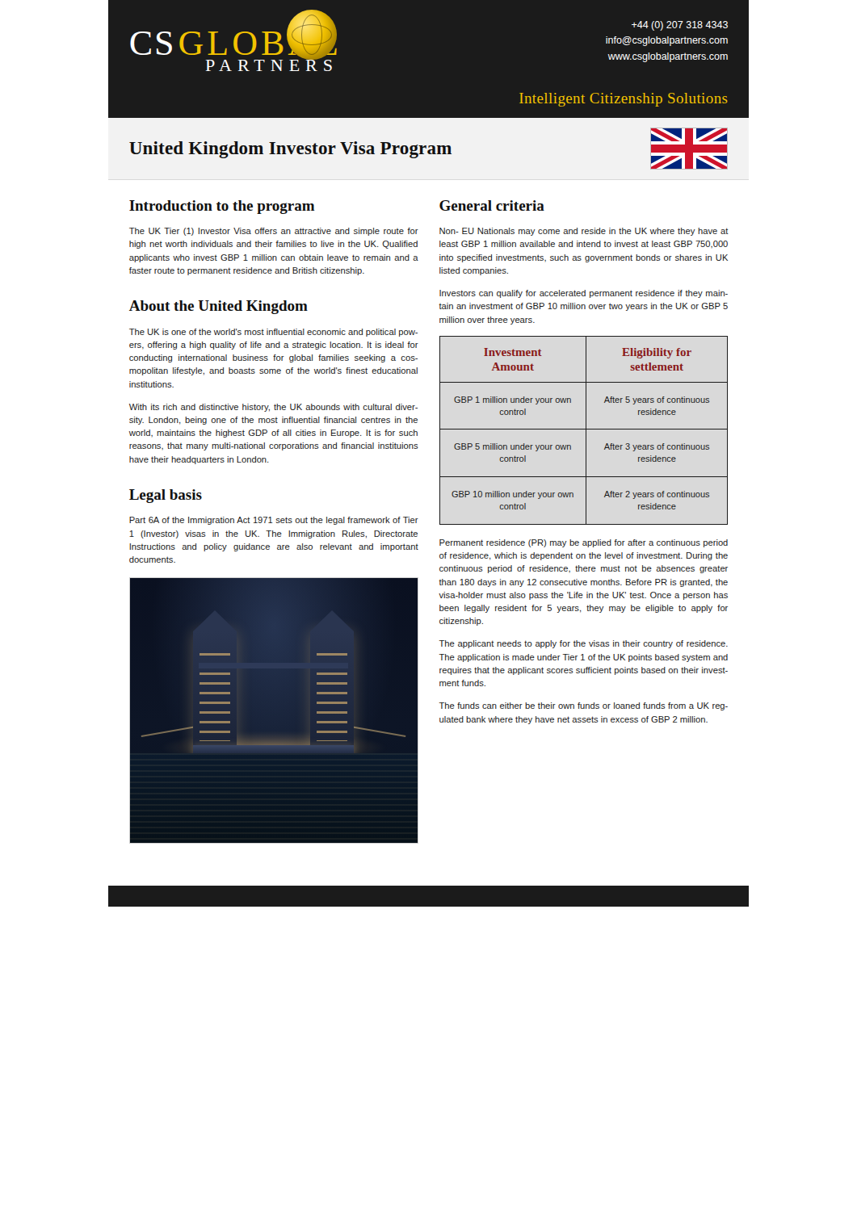CS GLOBAL PARTNERS
+44 (0) 207 318 4343
info@csglobalpartners.com
www.csglobalpartners.com
Intelligent Citizenship Solutions
United Kingdom Investor Visa Program
Introduction to the program
The UK Tier (1) Investor Visa offers an attractive and simple route for high net worth individuals and their families to live in the UK. Qualified applicants who invest GBP 1 million can obtain leave to remain and a faster route to permanent residence and British citizenship.
About the United Kingdom
The UK is one of the world's most influential economic and political powers, offering a high quality of life and a strategic location. It is ideal for conducting international business for global families seeking a cosmopolitan lifestyle, and boasts some of the world's finest educational institutions.
With its rich and distinctive history, the UK abounds with cultural diversity. London, being one of the most influential financial centres in the world, maintains the highest GDP of all cities in Europe. It is for such reasons, that many multi-national corporations and financial instituions have their headquarters in London.
Legal basis
Part 6A of the Immigration Act 1971 sets out the legal framework of Tier 1 (Investor) visas in the UK. The Immigration Rules, Directorate Instructions and policy guidance are also relevant and important documents.
General criteria
Non- EU Nationals may come and reside in the UK where they have at least GBP 1 million available and intend to invest at least GBP 750,000 into specified investments, such as government bonds or shares in UK listed companies.
Investors can qualify for accelerated permanent residence if they maintain an investment of GBP 10 million over two years in the UK or GBP 5 million over three years.
| Investment Amount | Eligibility for settlement |
| --- | --- |
| GBP 1 million under your own control | After 5 years of continuous residence |
| GBP 5 million under your own control | After 3 years of continuous residence |
| GBP 10 million under your own control | After 2 years of continuous residence |
Permanent residence (PR) may be applied for after a continuous period of residence, which is dependent on the level of investment. During the continuous period of residence, there must not be absences greater than 180 days in any 12 consecutive months. Before PR is granted, the visa-holder must also pass the 'Life in the UK' test. Once a person has been legally resident for 5 years, they may be eligible to apply for citizenship.
The applicant needs to apply for the visas in their country of residence. The application is made under Tier 1 of the UK points based system and requires that the applicant scores sufficient points based on their investment funds.
The funds can either be their own funds or loaned funds from a UK regulated bank where they have net assets in excess of GBP 2 million.